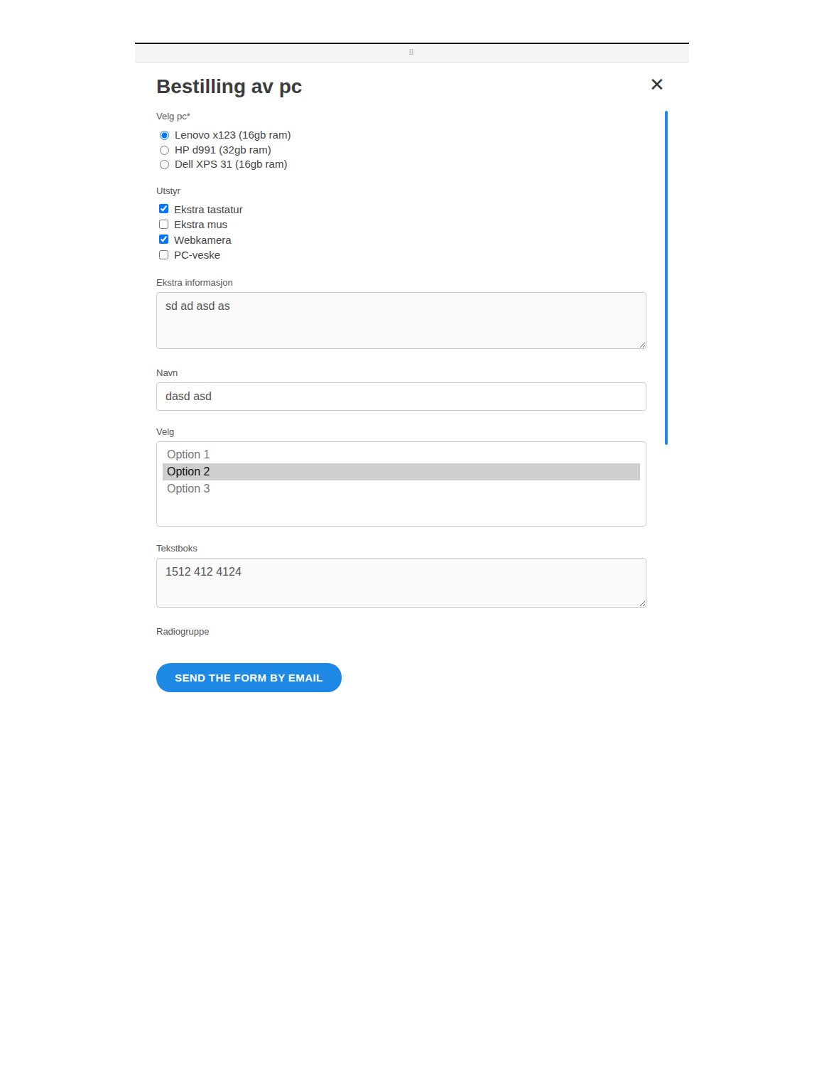⠿
Bestilling av pc
✕
Velg pc* Lenovo x123 (16gb ram) HP d991 (32gb ram) Dell XPS 31 (16gb ram) Utstyr Ekstra tastatur Ekstra mus Webkamera PC-veske
Ekstra informasjon sd ad asd as
Navn
Velg Option 1 Option 2 Option 3
Tekstboks 1512 412 4124
Radiogruppe Radio 1
SEND THE FORM BY EMAIL